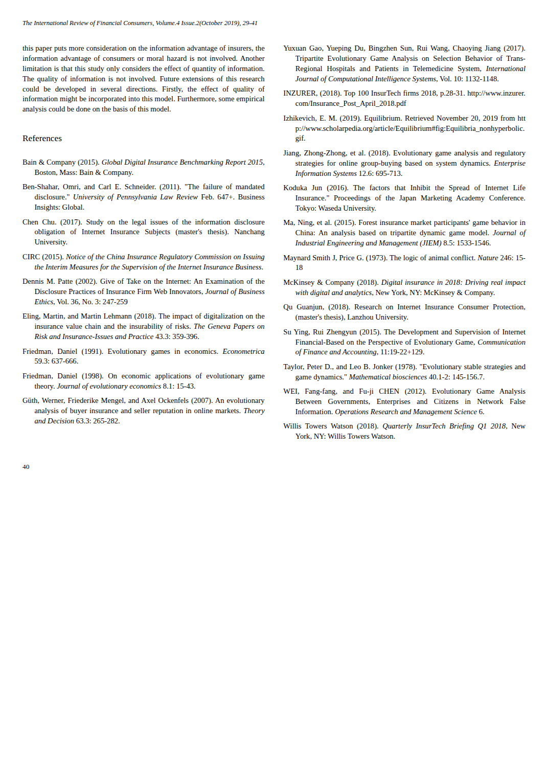The International Review of Financial Consumers, Volume.4 Issue.2(October 2019), 29-41
this paper puts more consideration on the information advantage of insurers, the information advantage of consumers or moral hazard is not involved. Another limitation is that this study only considers the effect of quantity of information. The quality of information is not involved. Future extensions of this research could be developed in several directions. Firstly, the effect of quality of information might be incorporated into this model. Furthermore, some empirical analysis could be done on the basis of this model.
References
Bain & Company (2015). Global Digital Insurance Benchmarking Report 2015, Boston, Mass: Bain & Company.
Ben-Shahar, Omri, and Carl E. Schneider. (2011). "The failure of mandated disclosure." University of Pennsylvania Law Review Feb. 647+. Business Insights: Global.
Chen Chu. (2017). Study on the legal issues of the information disclosure obligation of Internet Insurance Subjects (master's thesis). Nanchang University.
CIRC (2015). Notice of the China Insurance Regulatory Commission on Issuing the Interim Measures for the Supervision of the Internet Insurance Business.
Dennis M. Patte (2002). Give of Take on the Internet: An Examination of the Disclosure Practices of Insurance Firm Web Innovators, Journal of Business Ethics, Vol. 36, No. 3: 247-259
Eling, Martin, and Martin Lehmann (2018). The impact of digitalization on the insurance value chain and the insurability of risks. The Geneva Papers on Risk and Insurance-Issues and Practice 43.3: 359-396.
Friedman, Daniel (1991). Evolutionary games in economics. Econometrica 59.3: 637-666.
Friedman, Daniel (1998). On economic applications of evolutionary game theory. Journal of evolutionary economics 8.1: 15-43.
Güth, Werner, Friederike Mengel, and Axel Ockenfels (2007). An evolutionary analysis of buyer insurance and seller reputation in online markets. Theory and Decision 63.3: 265-282.
Yuxuan Gao, Yueping Du, Bingzhen Sun, Rui Wang, Chaoying Jiang (2017). Tripartite Evolutionary Game Analysis on Selection Behavior of Trans-Regional Hospitals and Patients in Telemedicine System, International Journal of Computational Intelligence Systems, Vol. 10: 1132-1148.
INZURER, (2018). Top 100 InsurTech firms 2018, p.28-31. http://www.inzurer.com/Insurance_Post_April_2018.pdf
Izhikevich, E. M. (2019). Equilibrium. Retrieved November 20, 2019 from http://www.scholarpedia.org/article/Equilibrium#fig:Equilibria_nonhyperbolic.gif.
Jiang, Zhong-Zhong, et al. (2018). Evolutionary game analysis and regulatory strategies for online group-buying based on system dynamics. Enterprise Information Systems 12.6: 695-713.
Koduka Jun (2016). The factors that Inhibit the Spread of Internet Life Insurance." Proceedings of the Japan Marketing Academy Conference. Tokyo: Waseda University.
Ma, Ning, et al. (2015). Forest insurance market participants' game behavior in China: An analysis based on tripartite dynamic game model. Journal of Industrial Engineering and Management (JIEM) 8.5: 1533-1546.
Maynard Smith J, Price G. (1973). The logic of animal conflict. Nature 246: 15-18
McKinsey & Company (2018). Digital insurance in 2018: Driving real impact with digital and analytics, New York, NY: McKinsey & Company.
Qu Guanjun, (2018). Research on Internet Insurance Consumer Protection, (master's thesis), Lanzhou University.
Su Ying, Rui Zhengyun (2015). The Development and Supervision of Internet Financial-Based on the Perspective of Evolutionary Game, Communication of Finance and Accounting, 11:19-22+129.
Taylor, Peter D., and Leo B. Jonker (1978). "Evolutionary stable strategies and game dynamics." Mathematical biosciences 40.1-2: 145-156.7.
WEI, Fang-fang, and Fu-ji CHEN (2012). Evolutionary Game Analysis Between Governments, Enterprises and Citizens in Network False Information. Operations Research and Management Science 6.
Willis Towers Watson (2018). Quarterly InsurTech Briefing Q1 2018, New York, NY: Willis Towers Watson.
40